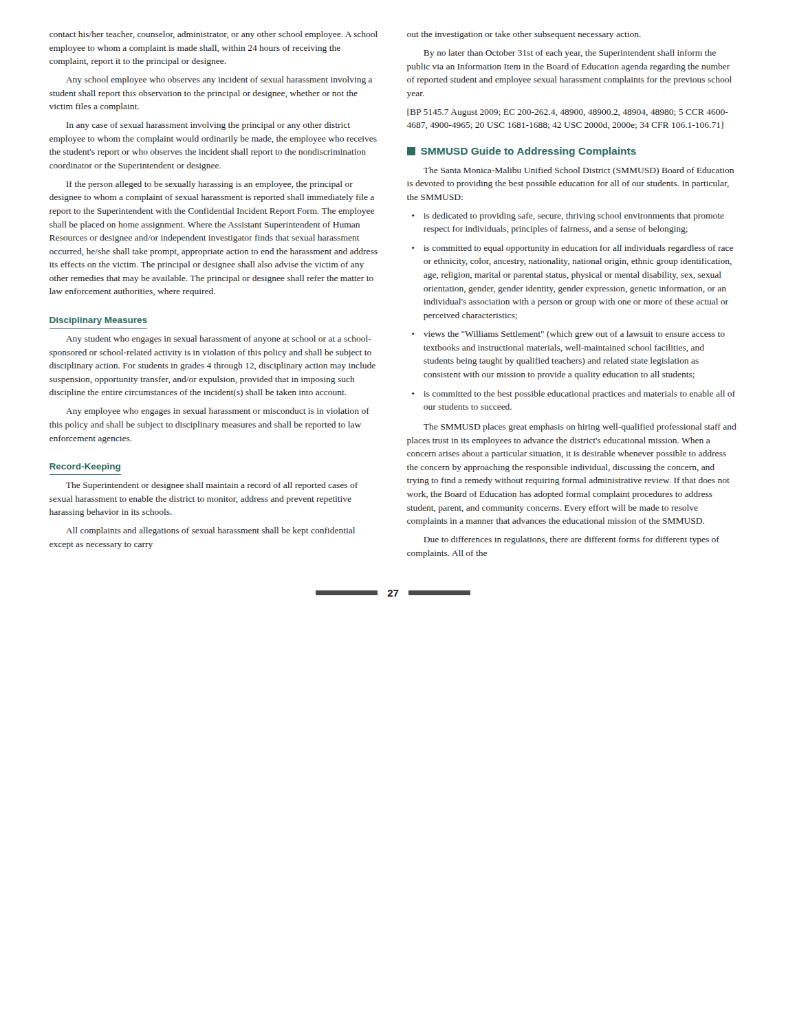contact his/her teacher, counselor, administrator, or any other school employee. A school employee to whom a complaint is made shall, within 24 hours of receiving the complaint, report it to the principal or designee.
Any school employee who observes any incident of sexual harassment involving a student shall report this observation to the principal or designee, whether or not the victim files a complaint.
In any case of sexual harassment involving the principal or any other district employee to whom the complaint would ordinarily be made, the employee who receives the student's report or who observes the incident shall report to the nondiscrimination coordinator or the Superintendent or designee.
If the person alleged to be sexually harassing is an employee, the principal or designee to whom a complaint of sexual harassment is reported shall immediately file a report to the Superintendent with the Confidential Incident Report Form. The employee shall be placed on home assignment. Where the Assistant Superintendent of Human Resources or designee and/or independent investigator finds that sexual harassment occurred, he/she shall take prompt, appropriate action to end the harassment and address its effects on the victim. The principal or designee shall also advise the victim of any other remedies that may be available. The principal or designee shall refer the matter to law enforcement authorities, where required.
Disciplinary Measures
Any student who engages in sexual harassment of anyone at school or at a school-sponsored or school-related activity is in violation of this policy and shall be subject to disciplinary action. For students in grades 4 through 12, disciplinary action may include suspension, opportunity transfer, and/or expulsion, provided that in imposing such discipline the entire circumstances of the incident(s) shall be taken into account.
Any employee who engages in sexual harassment or misconduct is in violation of this policy and shall be subject to disciplinary measures and shall be reported to law enforcement agencies.
Record-Keeping
The Superintendent or designee shall maintain a record of all reported cases of sexual harassment to enable the district to monitor, address and prevent repetitive harassing behavior in its schools.
All complaints and allegations of sexual harassment shall be kept confidential except as necessary to carry
out the investigation or take other subsequent necessary action.
By no later than October 31st of each year, the Superintendent shall inform the public via an Information Item in the Board of Education agenda regarding the number of reported student and employee sexual harassment complaints for the previous school year.
[BP 5145.7 August 2009; EC 200-262.4, 48900, 48900.2, 48904, 48980; 5 CCR 4600-4687, 4900-4965; 20 USC 1681-1688; 42 USC 2000d, 2000e; 34 CFR 106.1-106.71]
SMMUSD Guide to Addressing Complaints
The Santa Monica-Malibu Unified School District (SMMUSD) Board of Education is devoted to providing the best possible education for all of our students. In particular, the SMMUSD:
is dedicated to providing safe, secure, thriving school environments that promote respect for individuals, principles of fairness, and a sense of belonging;
is committed to equal opportunity in education for all individuals regardless of race or ethnicity, color, ancestry, nationality, national origin, ethnic group identification, age, religion, marital or parental status, physical or mental disability, sex, sexual orientation, gender, gender identity, gender expression, genetic information, or an individual's association with a person or group with one or more of these actual or perceived characteristics;
views the "Williams Settlement" (which grew out of a lawsuit to ensure access to textbooks and instructional materials, well-maintained school facilities, and students being taught by qualified teachers) and related state legislation as consistent with our mission to provide a quality education to all students;
is committed to the best possible educational practices and materials to enable all of our students to succeed.
The SMMUSD places great emphasis on hiring well-qualified professional staff and places trust in its employees to advance the district's educational mission. When a concern arises about a particular situation, it is desirable whenever possible to address the concern by approaching the responsible individual, discussing the concern, and trying to find a remedy without requiring formal administrative review. If that does not work, the Board of Education has adopted formal complaint procedures to address student, parent, and community concerns. Every effort will be made to resolve complaints in a manner that advances the educational mission of the SMMUSD.
Due to differences in regulations, there are different forms for different types of complaints. All of the
27